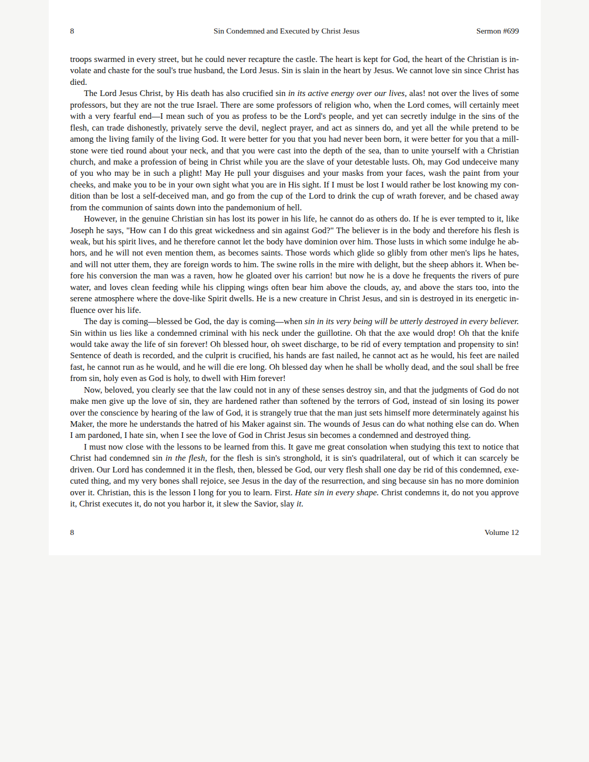8
Sin Condemned and Executed by Christ Jesus
Sermon #699
troops swarmed in every street, but he could never recapture the castle. The heart is kept for God, the heart of the Christian is involate and chaste for the soul's true husband, the Lord Jesus. Sin is slain in the heart by Jesus. We cannot love sin since Christ has died.
The Lord Jesus Christ, by His death has also crucified sin in its active energy over our lives, alas! not over the lives of some professors, but they are not the true Israel. There are some professors of religion who, when the Lord comes, will certainly meet with a very fearful end—I mean such of you as profess to be the Lord's people, and yet can secretly indulge in the sins of the flesh, can trade dishonestly, privately serve the devil, neglect prayer, and act as sinners do, and yet all the while pretend to be among the living family of the living God. It were better for you that you had never been born, it were better for you that a millstone were tied round about your neck, and that you were cast into the depth of the sea, than to unite yourself with a Christian church, and make a profession of being in Christ while you are the slave of your detestable lusts. Oh, may God undeceive many of you who may be in such a plight! May He pull your disguises and your masks from your faces, wash the paint from your cheeks, and make you to be in your own sight what you are in His sight. If I must be lost I would rather be lost knowing my condition than be lost a self-deceived man, and go from the cup of the Lord to drink the cup of wrath forever, and be chased away from the communion of saints down into the pandemonium of hell.
However, in the genuine Christian sin has lost its power in his life, he cannot do as others do. If he is ever tempted to it, like Joseph he says, "How can I do this great wickedness and sin against God?" The believer is in the body and therefore his flesh is weak, but his spirit lives, and he therefore cannot let the body have dominion over him. Those lusts in which some indulge he abhors, and he will not even mention them, as becomes saints. Those words which glide so glibly from other men's lips he hates, and will not utter them, they are foreign words to him. The swine rolls in the mire with delight, but the sheep abhors it. When before his conversion the man was a raven, how he gloated over his carrion! but now he is a dove he frequents the rivers of pure water, and loves clean feeding while his clipping wings often bear him above the clouds, ay, and above the stars too, into the serene atmosphere where the dove-like Spirit dwells. He is a new creature in Christ Jesus, and sin is destroyed in its energetic influence over his life.
The day is coming—blessed be God, the day is coming—when sin in its very being will be utterly destroyed in every believer. Sin within us lies like a condemned criminal with his neck under the guillotine. Oh that the axe would drop! Oh that the knife would take away the life of sin forever! Oh blessed hour, oh sweet discharge, to be rid of every temptation and propensity to sin! Sentence of death is recorded, and the culprit is crucified, his hands are fast nailed, he cannot act as he would, his feet are nailed fast, he cannot run as he would, and he will die ere long. Oh blessed day when he shall be wholly dead, and the soul shall be free from sin, holy even as God is holy, to dwell with Him forever!
Now, beloved, you clearly see that the law could not in any of these senses destroy sin, and that the judgments of God do not make men give up the love of sin, they are hardened rather than softened by the terrors of God, instead of sin losing its power over the conscience by hearing of the law of God, it is strangely true that the man just sets himself more determinately against his Maker, the more he understands the hatred of his Maker against sin. The wounds of Jesus can do what nothing else can do. When I am pardoned, I hate sin, when I see the love of God in Christ Jesus sin becomes a condemned and destroyed thing.
I must now close with the lessons to be learned from this. It gave me great consolation when studying this text to notice that Christ had condemned sin in the flesh, for the flesh is sin's stronghold, it is sin's quadrilateral, out of which it can scarcely be driven. Our Lord has condemned it in the flesh, then, blessed be God, our very flesh shall one day be rid of this condemned, executed thing, and my very bones shall rejoice, see Jesus in the day of the resurrection, and sing because sin has no more dominion over it. Christian, this is the lesson I long for you to learn. First. Hate sin in every shape. Christ condemns it, do not you approve it, Christ executes it, do not you harbor it, it slew the Savior, slay it.
8
Volume 12